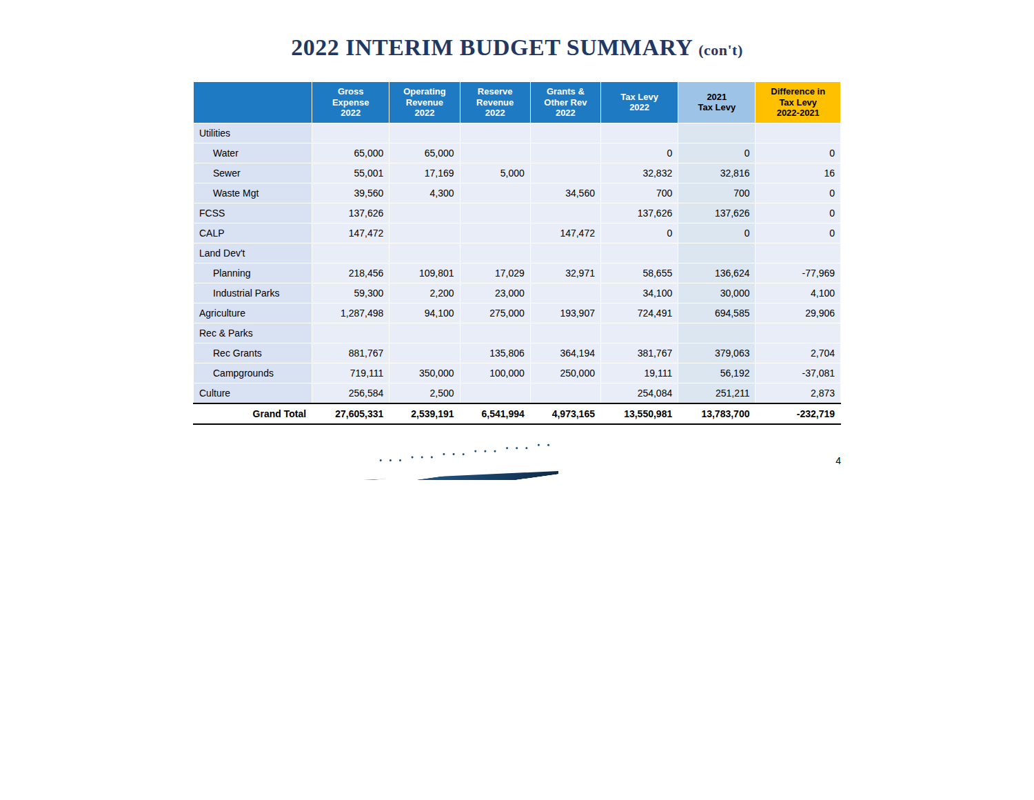2022 INTERIM BUDGET SUMMARY (con't)
| | Gross Expense 2022 | Operating Revenue 2022 | Reserve Revenue 2022 | Grants & Other Rev 2022 | Tax Levy 2022 | 2021 Tax Levy | Difference in Tax Levy 2022-2021 |
| --- | --- | --- | --- | --- | --- | --- | --- |
| Utilities | | | | | | | |
| Water | 65,000 | 65,000 | | | 0 | 0 | 0 |
| Sewer | 55,001 | 17,169 | 5,000 | | 32,832 | 32,816 | 16 |
| Waste Mgt | 39,560 | 4,300 | | 34,560 | 700 | 700 | 0 |
| FCSS | 137,626 | | | | 137,626 | 137,626 | 0 |
| CALP | 147,472 | | | 147,472 | 0 | 0 | 0 |
| Land Dev't | | | | | | | |
| Planning | 218,456 | 109,801 | 17,029 | 32,971 | 58,655 | 136,624 | -77,969 |
| Industrial Parks | 59,300 | 2,200 | 23,000 | | 34,100 | 30,000 | 4,100 |
| Agriculture | 1,287,498 | 94,100 | 275,000 | 193,907 | 724,491 | 694,585 | 29,906 |
| Rec & Parks | | | | | | | |
| Rec Grants | 881,767 | | 135,806 | 364,194 | 381,767 | 379,063 | 2,704 |
| Campgrounds | 719,111 | 350,000 | 100,000 | 250,000 | 19,111 | 56,192 | -37,081 |
| Culture | 256,584 | 2,500 | | | 254,084 | 251,211 | 2,873 |
| Grand Total | 27,605,331 | 2,539,191 | 6,541,994 | 4,973,165 | 13,550,981 | 13,783,700 | -232,719 |
4